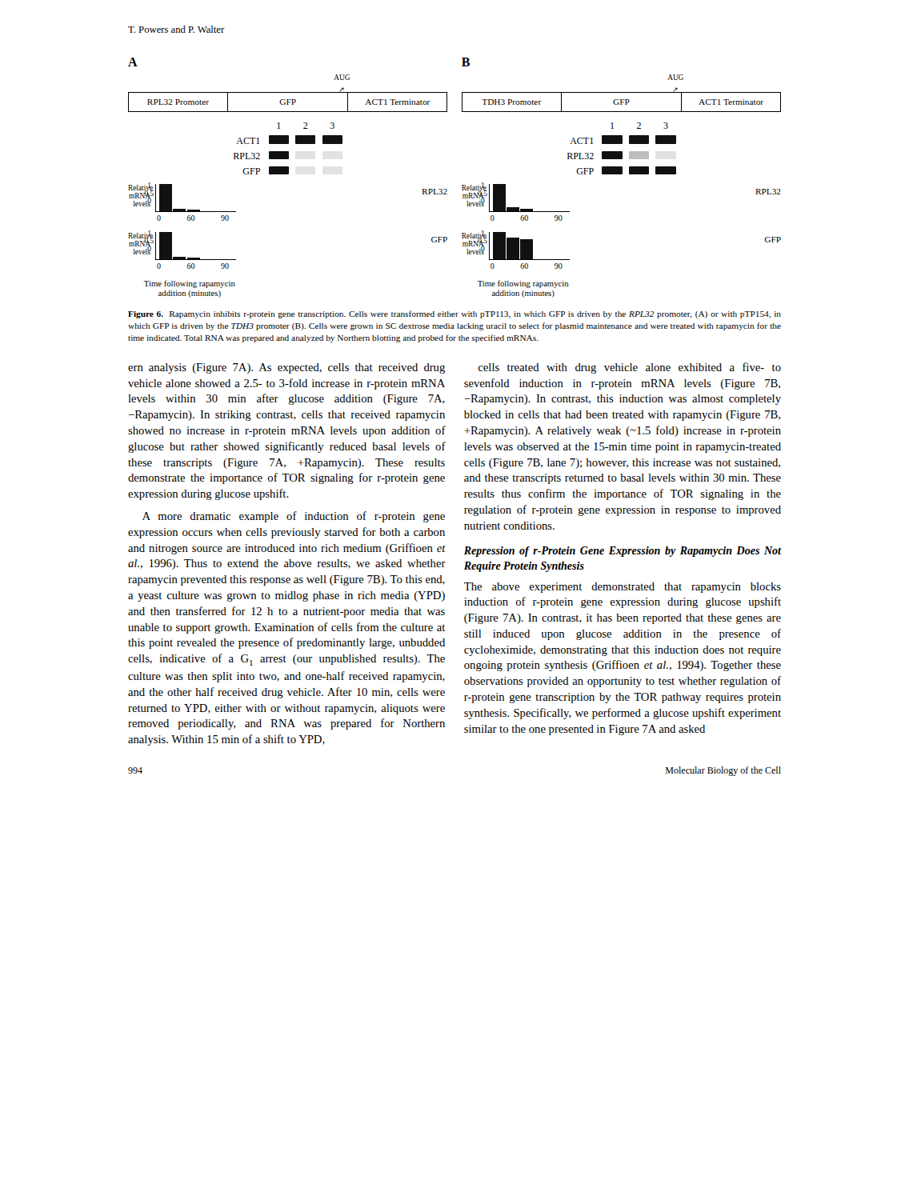T. Powers and P. Walter
A
AUG
↗
RPL32 Promoter
GFP
ACT1 Terminator
| | 1 | 2 | 3 |
| ACT1 | | | |
| RPL32 | | | |
| GFP | | | |
Relative
mRNA levels
1
0.5
0
RPL32
06090
Relative
mRNA levels
1
0.5
0
GFP
06090
Time following rapamycin
addition (minutes)
B
AUG
↗
TDH3 Promoter
GFP
ACT1 Terminator
| | 1 | 2 | 3 |
| ACT1 | | | |
| RPL32 | | | |
| GFP | | | |
Relative
mRNA levels
1
0.5
0
RPL32
06090
Relative
mRNA levels
1
0.5
0
GFP
06090
Time following rapamycin
addition (minutes)
Figure 6. Rapamycin inhibits r-protein gene transcription. Cells were transformed either with pTP113, in which GFP is driven by the RPL32 promoter, (A) or with pTP154, in which GFP is driven by the TDH3 promoter (B). Cells were grown in SC dextrose media lacking uracil to select for plasmid maintenance and were treated with rapamycin for the time indicated. Total RNA was prepared and analyzed by Northern blotting and probed for the specified mRNAs.
ern analysis (Figure 7A). As expected, cells that received drug vehicle alone showed a 2.5- to 3-fold increase in r-protein mRNA levels within 30 min after glucose addition (Figure 7A, −Rapamycin). In striking contrast, cells that received rapamycin showed no increase in r-protein mRNA levels upon addition of glucose but rather showed significantly reduced basal levels of these transcripts (Figure 7A, +Rapamycin). These results demonstrate the importance of TOR signaling for r-protein gene expression during glucose upshift.
A more dramatic example of induction of r-protein gene expression occurs when cells previously starved for both a carbon and nitrogen source are introduced into rich medium (Griffioen et al., 1996). Thus to extend the above results, we asked whether rapamycin prevented this response as well (Figure 7B). To this end, a yeast culture was grown to midlog phase in rich media (YPD) and then transferred for 12 h to a nutrient-poor media that was unable to support growth. Examination of cells from the culture at this point revealed the presence of predominantly large, unbudded cells, indicative of a G1 arrest (our unpublished results). The culture was then split into two, and one-half received rapamycin, and the other half received drug vehicle. After 10 min, cells were returned to YPD, either with or without rapamycin, aliquots were removed periodically, and RNA was prepared for Northern analysis. Within 15 min of a shift to YPD,
cells treated with drug vehicle alone exhibited a five- to sevenfold induction in r-protein mRNA levels (Figure 7B, −Rapamycin). In contrast, this induction was almost completely blocked in cells that had been treated with rapamycin (Figure 7B, +Rapamycin). A relatively weak (~1.5 fold) increase in r-protein levels was observed at the 15-min time point in rapamycin-treated cells (Figure 7B, lane 7); however, this increase was not sustained, and these transcripts returned to basal levels within 30 min. These results thus confirm the importance of TOR signaling in the regulation of r-protein gene expression in response to improved nutrient conditions.
Repression of r-Protein Gene Expression by Rapamycin Does Not Require Protein Synthesis
The above experiment demonstrated that rapamycin blocks induction of r-protein gene expression during glucose upshift (Figure 7A). In contrast, it has been reported that these genes are still induced upon glucose addition in the presence of cycloheximide, demonstrating that this induction does not require ongoing protein synthesis (Griffioen et al., 1994). Together these observations provided an opportunity to test whether regulation of r-protein gene transcription by the TOR pathway requires protein synthesis. Specifically, we performed a glucose upshift experiment similar to the one presented in Figure 7A and asked
994 Molecular Biology of the Cell